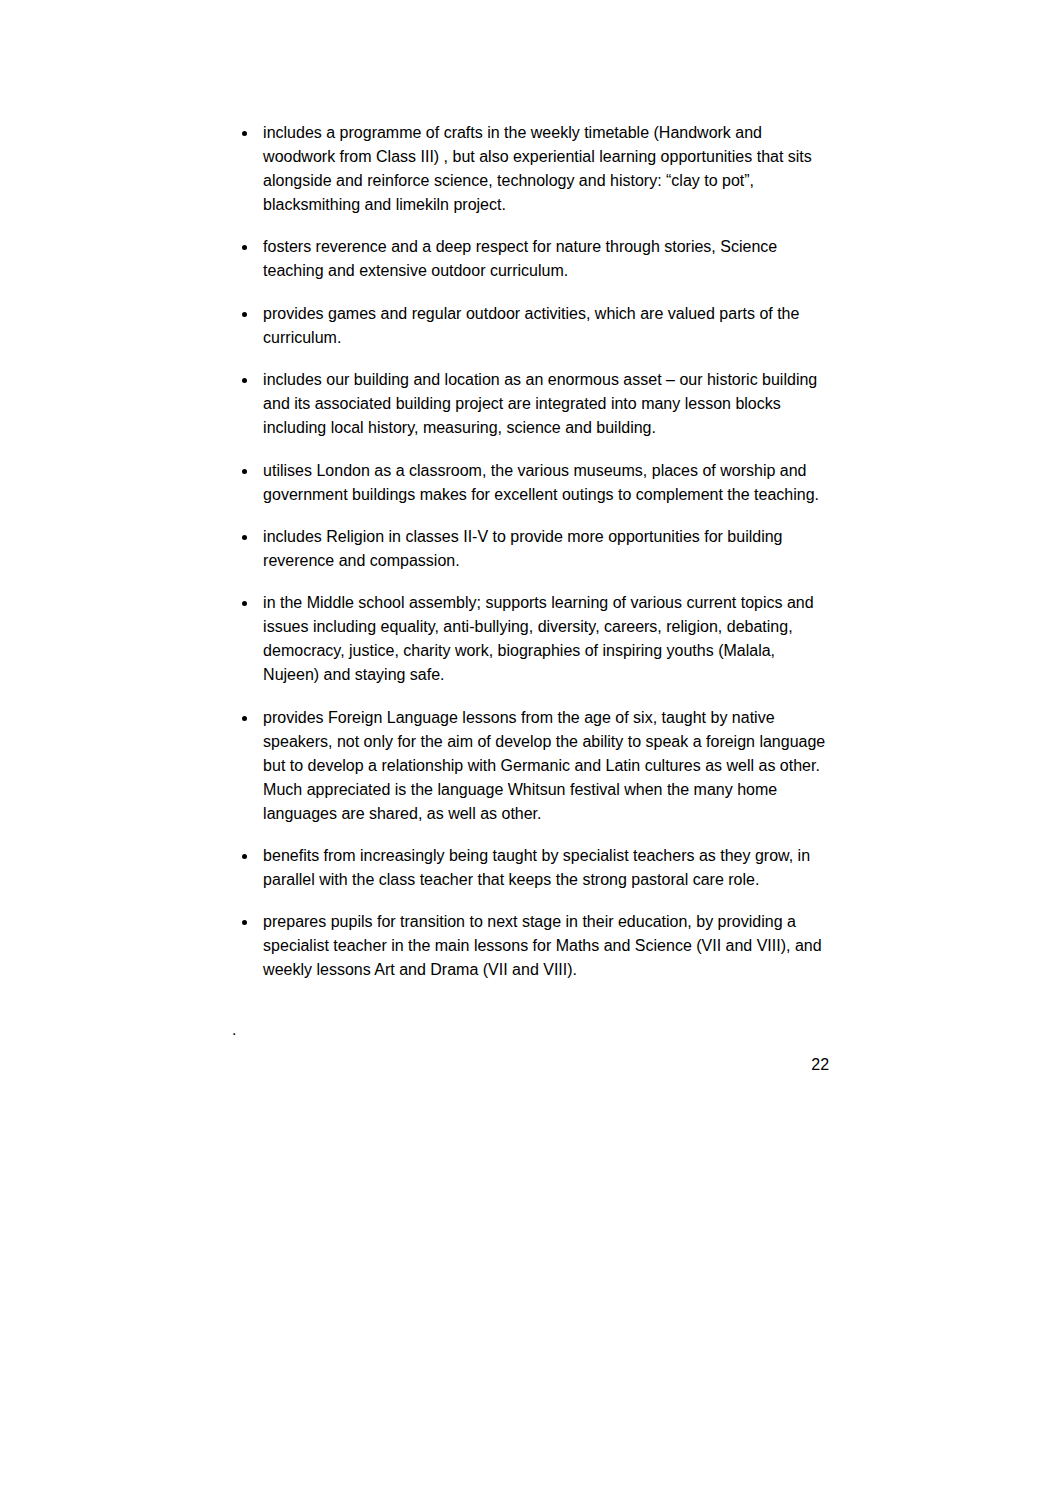includes a programme of crafts in the weekly timetable (Handwork and woodwork from Class III) , but also experiential learning opportunities that sits alongside and reinforce science, technology and history: “clay to pot”, blacksmithing and limekiln project.
fosters reverence and a deep respect for nature through stories, Science teaching and extensive outdoor curriculum.
provides games and regular outdoor activities, which are valued parts of the curriculum.
includes our building and location as an enormous asset – our historic building and its associated building project are integrated into many lesson blocks including local history, measuring, science and building.
utilises London as a classroom, the various museums, places of worship and government buildings makes for excellent outings to complement the teaching.
includes Religion in classes II-V to provide more opportunities for building reverence and compassion.
in the Middle school assembly; supports learning of various current topics and issues including equality, anti-bullying, diversity, careers, religion, debating, democracy, justice, charity work, biographies of inspiring youths (Malala, Nujeen) and staying safe.
provides Foreign Language lessons from the age of six, taught by native speakers, not only for the aim of develop the ability to speak a foreign language but to develop a relationship with Germanic and Latin cultures as well as other. Much appreciated is the language Whitsun festival when the many home languages are shared, as well as other.
benefits from increasingly being taught by specialist teachers as they grow, in parallel with the class teacher that keeps the strong pastoral care role.
prepares pupils for transition to next stage in their education, by providing a specialist teacher in the main lessons for Maths and Science (VII and VIII), and weekly lessons Art and Drama (VII and VIII).
.
22